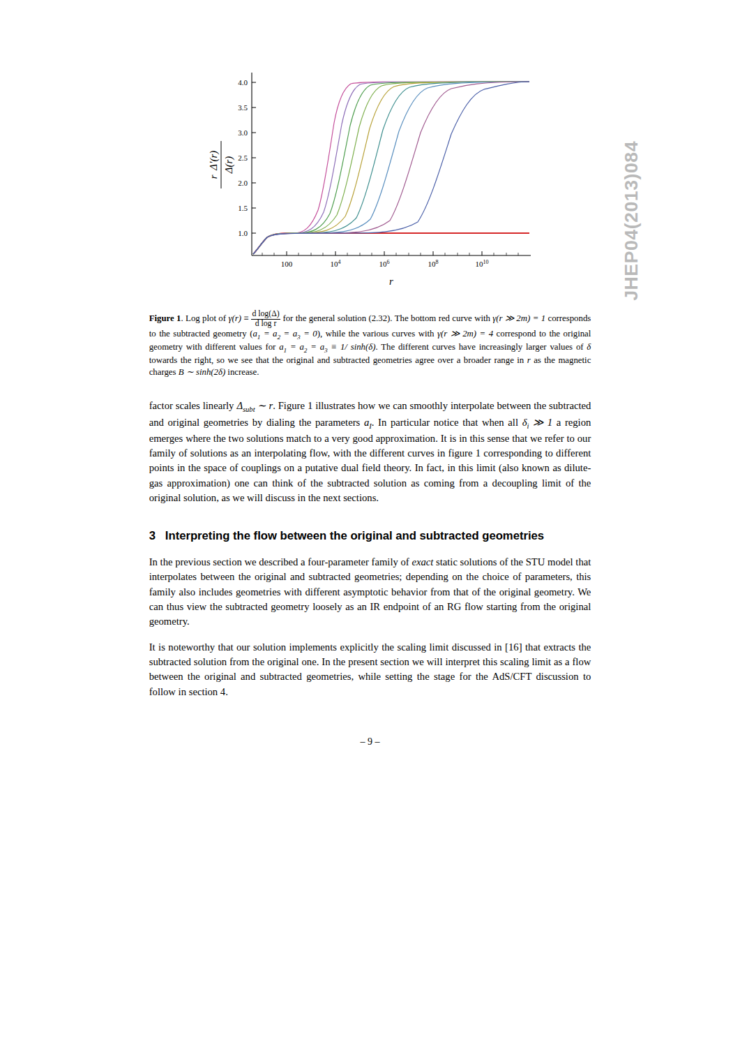JHEP04(2013)084
1.0 1.5 2.0 2.5 3.0 3.5 4.0 100 104 106 108 1010 r Δ′(r) Δ(r) r
Figure 1. Log plot of γ(r) ≡ d log(Δ) d log r for the general solution (2.32). The bottom red curve with γ(r ≫ 2m) = 1 corresponds to the subtracted geometry (a1 = a2 = a3 = 0), while the various curves with γ(r ≫ 2m) = 4 correspond to the original geometry with different values for a1 = a2 = a3 ≡ 1/ sinh(δ). The different curves have increasingly larger values of δ towards the right, so we see that the original and subtracted geometries agree over a broader range in r as the magnetic charges B ∼ sinh(2δ) increase.
factor scales linearly Δsubt ∼ r. Figure 1 illustrates how we can smoothly interpolate between the subtracted and original geometries by dialing the parameters aI. In particular notice that when all δi ≫ 1 a region emerges where the two solutions match to a very good approximation. It is in this sense that we refer to our family of solutions as an interpolating flow, with the different curves in figure 1 corresponding to different points in the space of couplings on a putative dual field theory. In fact, in this limit (also known as dilute-gas approximation) one can think of the subtracted solution as coming from a decoupling limit of the original solution, as we will discuss in the next sections.
3 Interpreting the flow between the original and subtracted geometries
In the previous section we described a four-parameter family of exact static solutions of the STU model that interpolates between the original and subtracted geometries; depending on the choice of parameters, this family also includes geometries with different asymptotic behavior from that of the original geometry. We can thus view the subtracted geometry loosely as an IR endpoint of an RG flow starting from the original geometry.
It is noteworthy that our solution implements explicitly the scaling limit discussed in [16] that extracts the subtracted solution from the original one. In the present section we will interpret this scaling limit as a flow between the original and subtracted geometries, while setting the stage for the AdS/CFT discussion to follow in section 4.
– 9 –